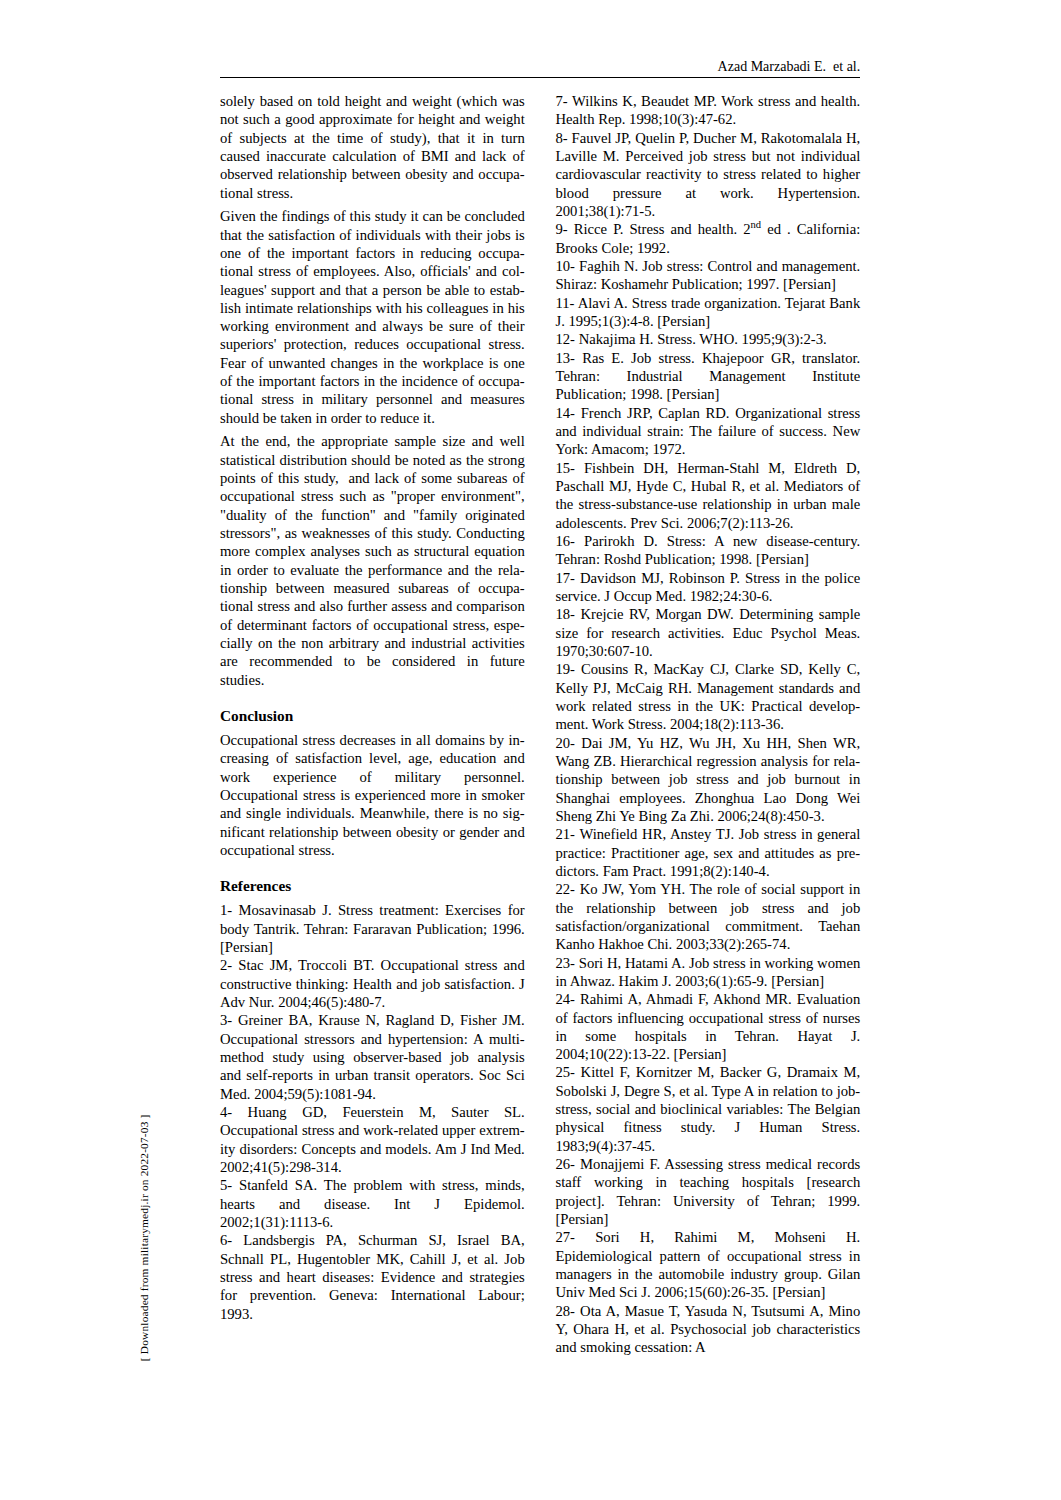Azad Marzabadi E. et al.
solely based on told height and weight (which was not such a good approximate for height and weight of subjects at the time of study), that it in turn caused inaccurate calculation of BMI and lack of observed relationship between obesity and occupational stress.
Given the findings of this study it can be concluded that the satisfaction of individuals with their jobs is one of the important factors in reducing occupational stress of employees. Also, officials' and colleagues' support and that a person be able to establish intimate relationships with his colleagues in his working environment and always be sure of their superiors' protection, reduces occupational stress. Fear of unwanted changes in the workplace is one of the important factors in the incidence of occupational stress in military personnel and measures should be taken in order to reduce it.
At the end, the appropriate sample size and well statistical distribution should be noted as the strong points of this study, and lack of some subareas of occupational stress such as "proper environment", "duality of the function" and "family originated stressors", as weaknesses of this study. Conducting more complex analyses such as structural equation in order to evaluate the performance and the relationship between measured subareas of occupational stress and also further assess and comparison of determinant factors of occupational stress, especially on the non arbitrary and industrial activities are recommended to be considered in future studies.
Conclusion
Occupational stress decreases in all domains by increasing of satisfaction level, age, education and work experience of military personnel. Occupational stress is experienced more in smoker and single individuals. Meanwhile, there is no significant relationship between obesity or gender and occupational stress.
References
1- Mosavinasab J. Stress treatment: Exercises for body Tantrik. Tehran: Fararavan Publication; 1996. [Persian]
2- Stac JM, Troccoli BT. Occupational stress and constructive thinking: Health and job satisfaction. J Adv Nur. 2004;46(5):480-7.
3- Greiner BA, Krause N, Ragland D, Fisher JM. Occupational stressors and hypertension: A multi-method study using observer-based job analysis and self-reports in urban transit operators. Soc Sci Med. 2004;59(5):1081-94.
4- Huang GD, Feuerstein M, Sauter SL. Occupational stress and work-related upper extremity disorders: Concepts and models. Am J Ind Med. 2002;41(5):298-314.
5- Stanfeld SA. The problem with stress, minds, hearts and disease. Int J Epidemol. 2002;1(31):1113-6.
6- Landsbergis PA, Schurman SJ, Israel BA, Schnall PL, Hugentobler MK, Cahill J, et al. Job stress and heart diseases: Evidence and strategies for prevention. Geneva: International Labour; 1993.
7- Wilkins K, Beaudet MP. Work stress and health. Health Rep. 1998;10(3):47-62.
8- Fauvel JP, Quelin P, Ducher M, Rakotomalala H, Laville M. Perceived job stress but not individual cardiovascular reactivity to stress related to higher blood pressure at work. Hypertension. 2001;38(1):71-5.
9- Ricce P. Stress and health. 2nd ed . California: Brooks Cole; 1992.
10- Faghih N. Job stress: Control and management. Shiraz: Koshamehr Publication; 1997. [Persian]
11- Alavi A. Stress trade organization. Tejarat Bank J. 1995;1(3):4-8. [Persian]
12- Nakajima H. Stress. WHO. 1995;9(3):2-3.
13- Ras E. Job stress. Khajepoor GR, translator. Tehran: Industrial Management Institute Publication; 1998. [Persian]
14- French JRP, Caplan RD. Organizational stress and individual strain: The failure of success. New York: Amacom; 1972.
15- Fishbein DH, Herman-Stahl M, Eldreth D, Paschall MJ, Hyde C, Hubal R, et al. Mediators of the stress-substance-use relationship in urban male adolescents. Prev Sci. 2006;7(2):113-26.
16- Parirokh D. Stress: A new disease-century. Tehran: Roshd Publication; 1998. [Persian]
17- Davidson MJ, Robinson P. Stress in the police service. J Occup Med. 1982;24:30-6.
18- Krejcie RV, Morgan DW. Determining sample size for research activities. Educ Psychol Meas. 1970;30:607-10.
19- Cousins R, MacKay CJ, Clarke SD, Kelly C, Kelly PJ, McCaig RH. Management standards and work related stress in the UK: Practical development. Work Stress. 2004;18(2):113-36.
20- Dai JM, Yu HZ, Wu JH, Xu HH, Shen WR, Wang ZB. Hierarchical regression analysis for relationship between job stress and job burnout in Shanghai employees. Zhonghua Lao Dong Wei Sheng Zhi Ye Bing Za Zhi. 2006;24(8):450-3.
21- Winefield HR, Anstey TJ. Job stress in general practice: Practitioner age, sex and attitudes as predictors. Fam Pract. 1991;8(2):140-4.
22- Ko JW, Yom YH. The role of social support in the relationship between job stress and job satisfaction/organizational commitment. Taehan Kanho Hakhoe Chi. 2003;33(2):265-74.
23- Sori H, Hatami A. Job stress in working women in Ahwaz. Hakim J. 2003;6(1):65-9. [Persian]
24- Rahimi A, Ahmadi F, Akhond MR. Evaluation of factors influencing occupational stress of nurses in some hospitals in Tehran. Hayat J. 2004;10(22):13-22. [Persian]
25- Kittel F, Kornitzer M, Backer G, Dramaix M, Sobolski J, Degre S, et al. Type A in relation to job-stress, social and bioclinical variables: The Belgian physical fitness study. J Human Stress. 1983;9(4):37-45.
26- Monajjemi F. Assessing stress medical records staff working in teaching hospitals [research project]. Tehran: University of Tehran; 1999. [Persian]
27- Sori H, Rahimi M, Mohseni H. Epidemiological pattern of occupational stress in managers in the automobile industry group. Gilan Univ Med Sci J. 2006;15(60):26-35. [Persian]
28- Ota A, Masue T, Yasuda N, Tsutsumi A, Mino Y, Ohara H, et al. Psychosocial job characteristics and smoking cessation: A
[ Downloaded from militarymedj.ir on 2022-07-03 ]